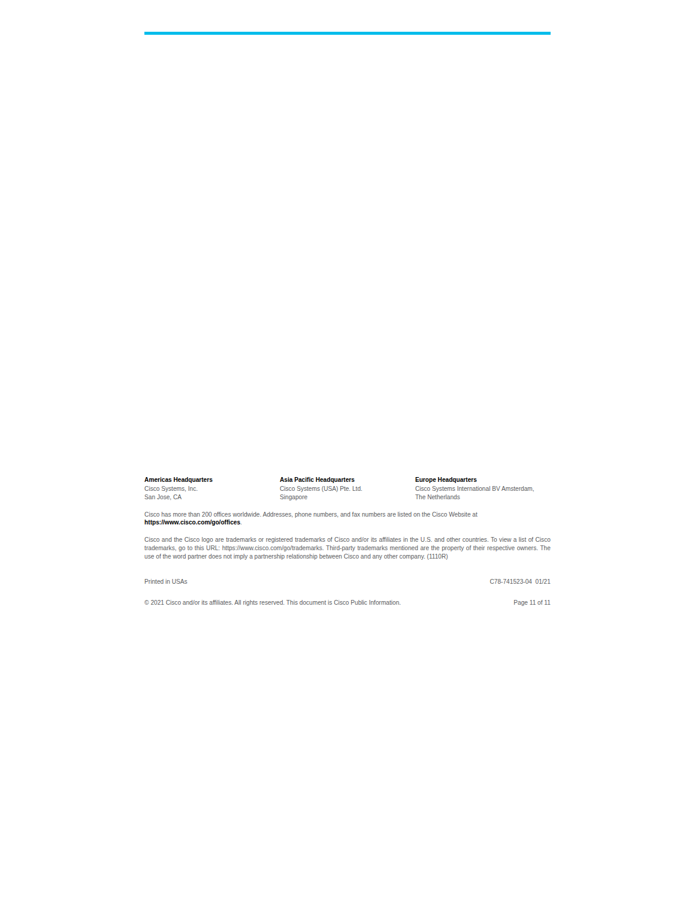Americas Headquarters Cisco Systems, Inc. San Jose, CA
Asia Pacific Headquarters Cisco Systems (USA) Pte. Ltd. Singapore
Europe Headquarters Cisco Systems International BV Amsterdam, The Netherlands
Cisco has more than 200 offices worldwide. Addresses, phone numbers, and fax numbers are listed on the Cisco Website at https://www.cisco.com/go/offices.
Cisco and the Cisco logo are trademarks or registered trademarks of Cisco and/or its affiliates in the U.S. and other countries. To view a list of Cisco trademarks, go to this URL: https://www.cisco.com/go/trademarks. Third-party trademarks mentioned are the property of their respective owners. The use of the word partner does not imply a partnership relationship between Cisco and any other company. (1110R)
Printed in USAs C78-741523-04 01/21
© 2021 Cisco and/or its affiliates. All rights reserved. This document is Cisco Public Information. Page 11 of 11